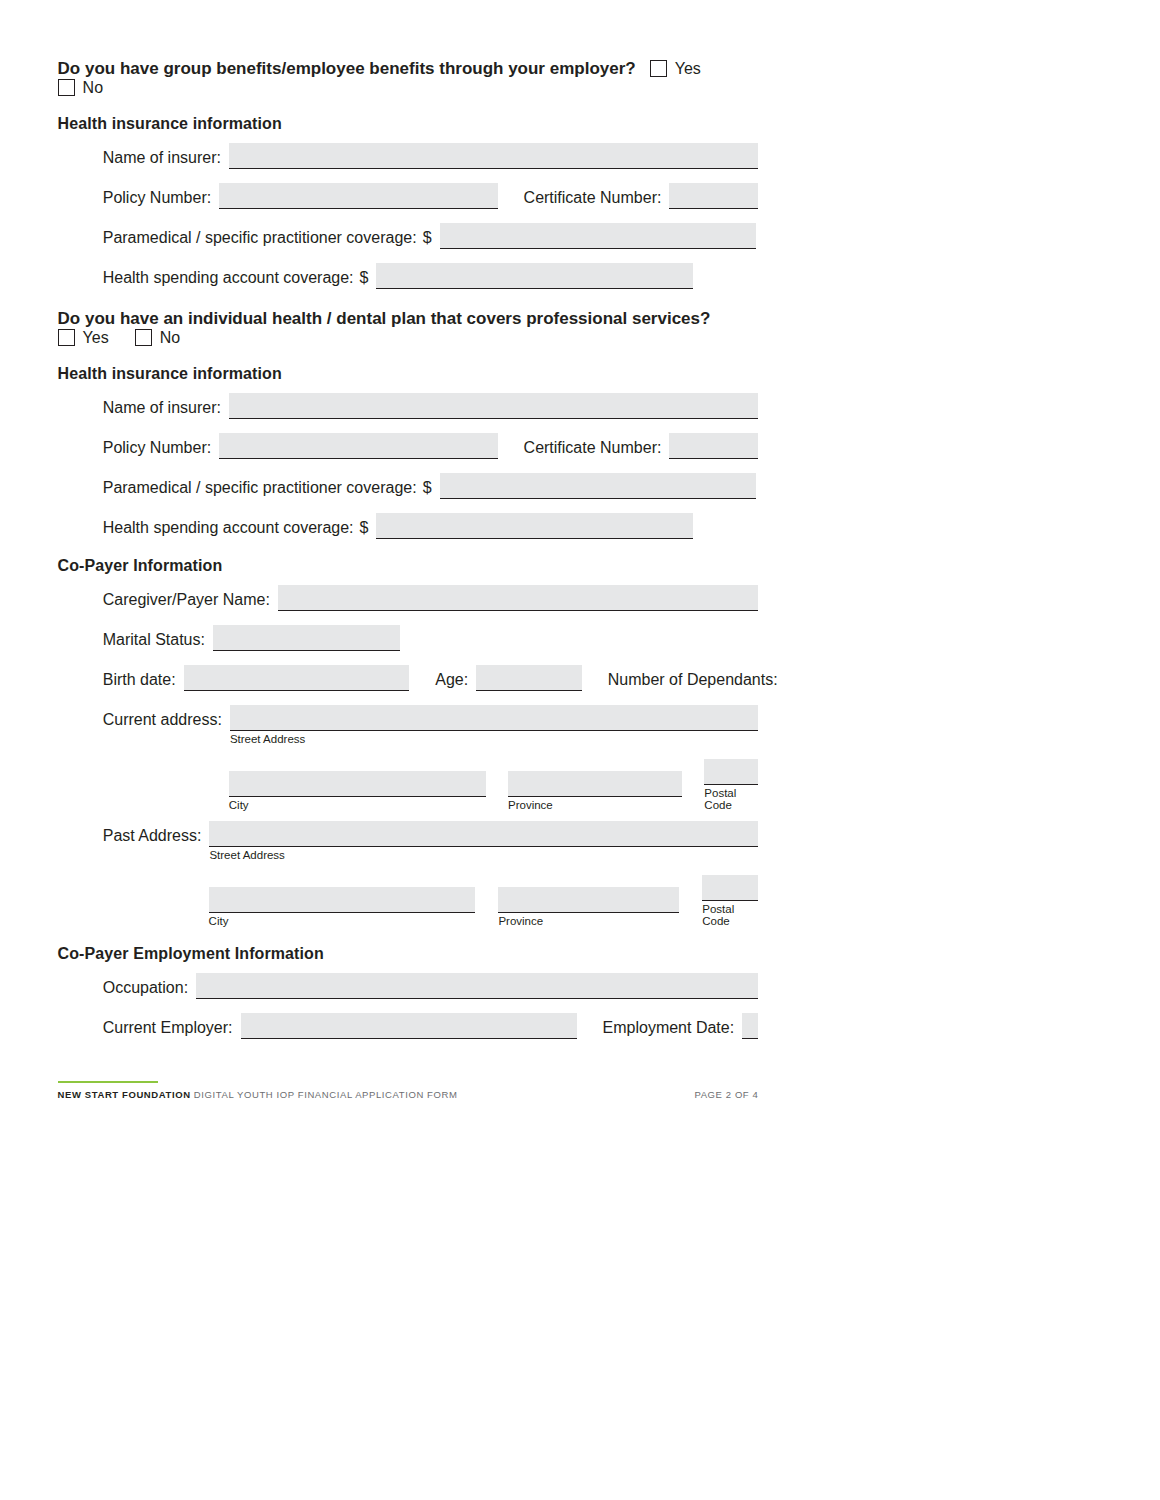Do you have group benefits/employee benefits through your employer? Yes No
Health insurance information
Name of insurer:
Policy Number: Certificate Number:
Paramedical / specific practitioner coverage: $
Health spending account coverage: $
Do you have an individual health / dental plan that covers professional services? Yes No
Health insurance information
Name of insurer:
Policy Number: Certificate Number:
Paramedical / specific practitioner coverage: $
Health spending account coverage: $
Co-Payer Information
Caregiver/Payer Name:
Marital Status:
Birth date: Age: Number of Dependants:
Current address:
Current address: Street Address
Current address: City Province Postal Code
Past Address:
Past Address: Street Address
Past Address: City Province Postal Code
Co-Payer Employment Information
Occupation:
Current Employer: Employment Date:
NEW START FOUNDATION DIGITAL YOUTH IOP FINANCIAL APPLICATION FORM
PAGE 2 OF 4